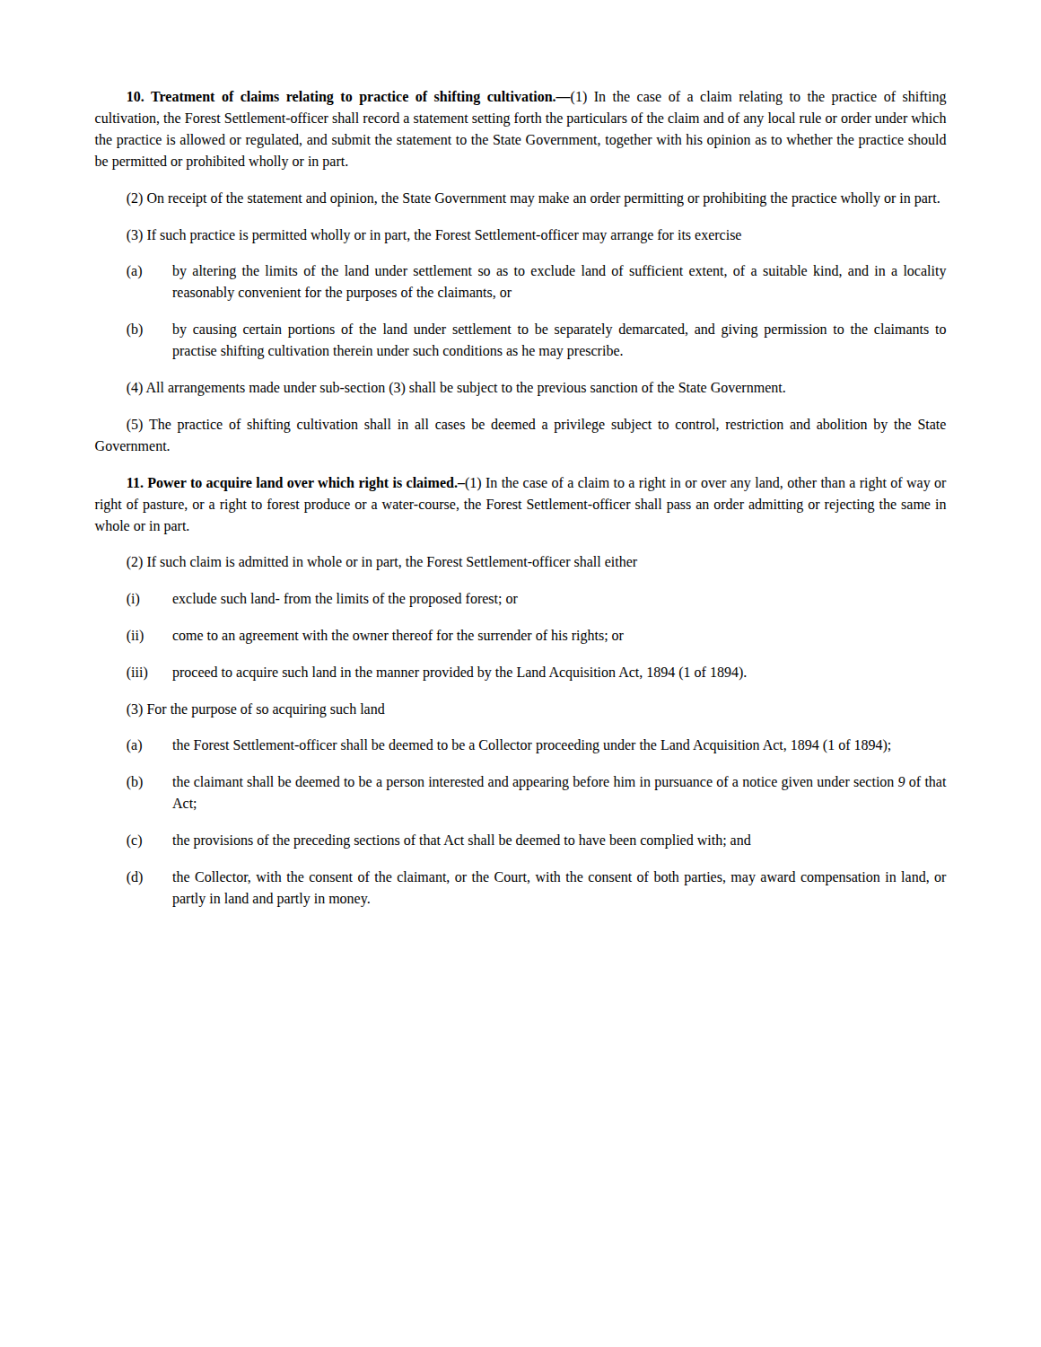10. Treatment of claims relating to practice of shifting cultivation.—(1) In the case of a claim relating to the practice of shifting cultivation, the Forest Settlement-officer shall record a statement setting forth the particulars of the claim and of any local rule or order under which the practice is allowed or regulated, and submit the statement to the State Government, together with his opinion as to whether the practice should be permitted or prohibited wholly or in part.
(2) On receipt of the statement and opinion, the State Government may make an order permitting or prohibiting the practice wholly or in part.
(3) If such practice is permitted wholly or in part, the Forest Settlement-officer may arrange for its exercise
(a) by altering the limits of the land under settlement so as to exclude land of sufficient extent, of a suitable kind, and in a locality reasonably convenient for the purposes of the claimants, or
(b) by causing certain portions of the land under settlement to be separately demarcated, and giving permission to the claimants to practise shifting cultivation therein under such conditions as he may prescribe.
(4) All arrangements made under sub-section (3) shall be subject to the previous sanction of the State Government.
(5) The practice of shifting cultivation shall in all cases be deemed a privilege subject to control, restriction and abolition by the State Government.
11. Power to acquire land over which right is claimed.–(1) In the case of a claim to a right in or over any land, other than a right of way or right of pasture, or a right to forest produce or a water-course, the Forest Settlement-officer shall pass an order admitting or rejecting the same in whole or in part.
(2) If such claim is admitted in whole or in part, the Forest Settlement-officer shall either
(i) exclude such land- from the limits of the proposed forest; or
(ii) come to an agreement with the owner thereof for the surrender of his rights; or
(iii) proceed to acquire such land in the manner provided by the Land Acquisition Act, 1894 (1 of 1894).
(3) For the purpose of so acquiring such land
(a) the Forest Settlement-officer shall be deemed to be a Collector proceeding under the Land Acquisition Act, 1894 (1 of 1894);
(b) the claimant shall be deemed to be a person interested and appearing before him in pursuance of a notice given under section 9 of that Act;
(c) the provisions of the preceding sections of that Act shall be deemed to have been complied with; and
(d) the Collector, with the consent of the claimant, or the Court, with the consent of both parties, may award compensation in land, or partly in land and partly in money.